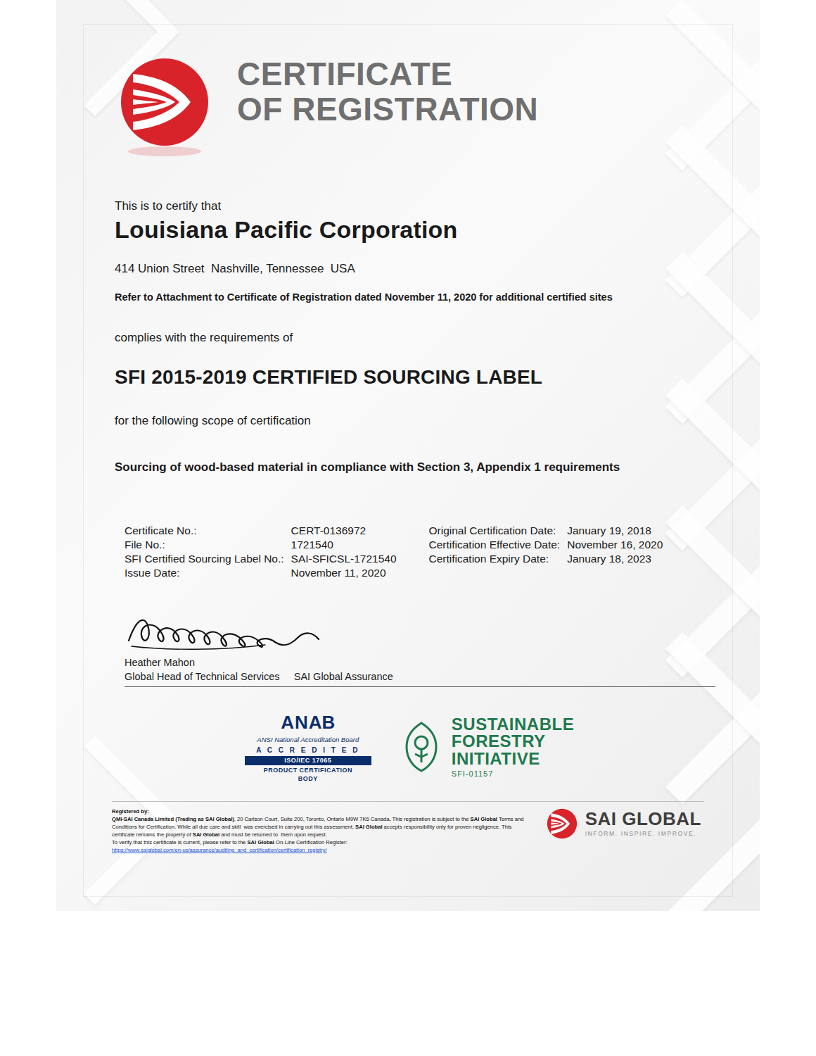CERTIFICATE OF REGISTRATION
This is to certify that
Louisiana Pacific Corporation
414 Union Street Nashville, Tennessee USA
Refer to Attachment to Certificate of Registration dated November 11, 2020 for additional certified sites
complies with the requirements of
SFI 2015-2019 CERTIFIED SOURCING LABEL
for the following scope of certification
Sourcing of wood-based material in compliance with Section 3, Appendix 1 requirements
| Certificate No.: | CERT-0136972 | Original Certification Date: | January 19, 2018 |
| File No.: | 1721540 | Certification Effective Date: | November 16, 2020 |
| SFI Certified Sourcing Label No.: | SAI-SFICSL-1721540 | Certification Expiry Date: | January 18, 2023 |
| Issue Date: | November 11, 2020 | | |
Heather Mahon
Global Head of Technical Services SAI Global Assurance
ANAB
ANSI National Accreditation Board
A C C R E D I T E D
ISO/IEC 17065
PRODUCT CERTIFICATION
BODY
SUSTAINABLE
FORESTRY
INITIATIVE SFI-01157
Registered by:
QMI-SAI Canada Limited (Trading as SAI Global), 20 Carlson Court, Suite 200, Toronto, Ontario M9W 7K6 Canada. This registration is subject to the SAI Global Terms and Conditions for Certification. While all due care and skill was exercised in carrying out this assessment, SAI Global accepts responsibility only for proven negligence. This certificate remains the property of SAI Global and must be returned to them upon request.
To verify that this certificate is current, please refer to the SAI Global On-Line Certification Register:
https://www.saiglobal.com/en-us/assurance/auditing_and_certification/certification_registry/
SAI GLOBAL
INFORM. INSPIRE. IMPROVE.